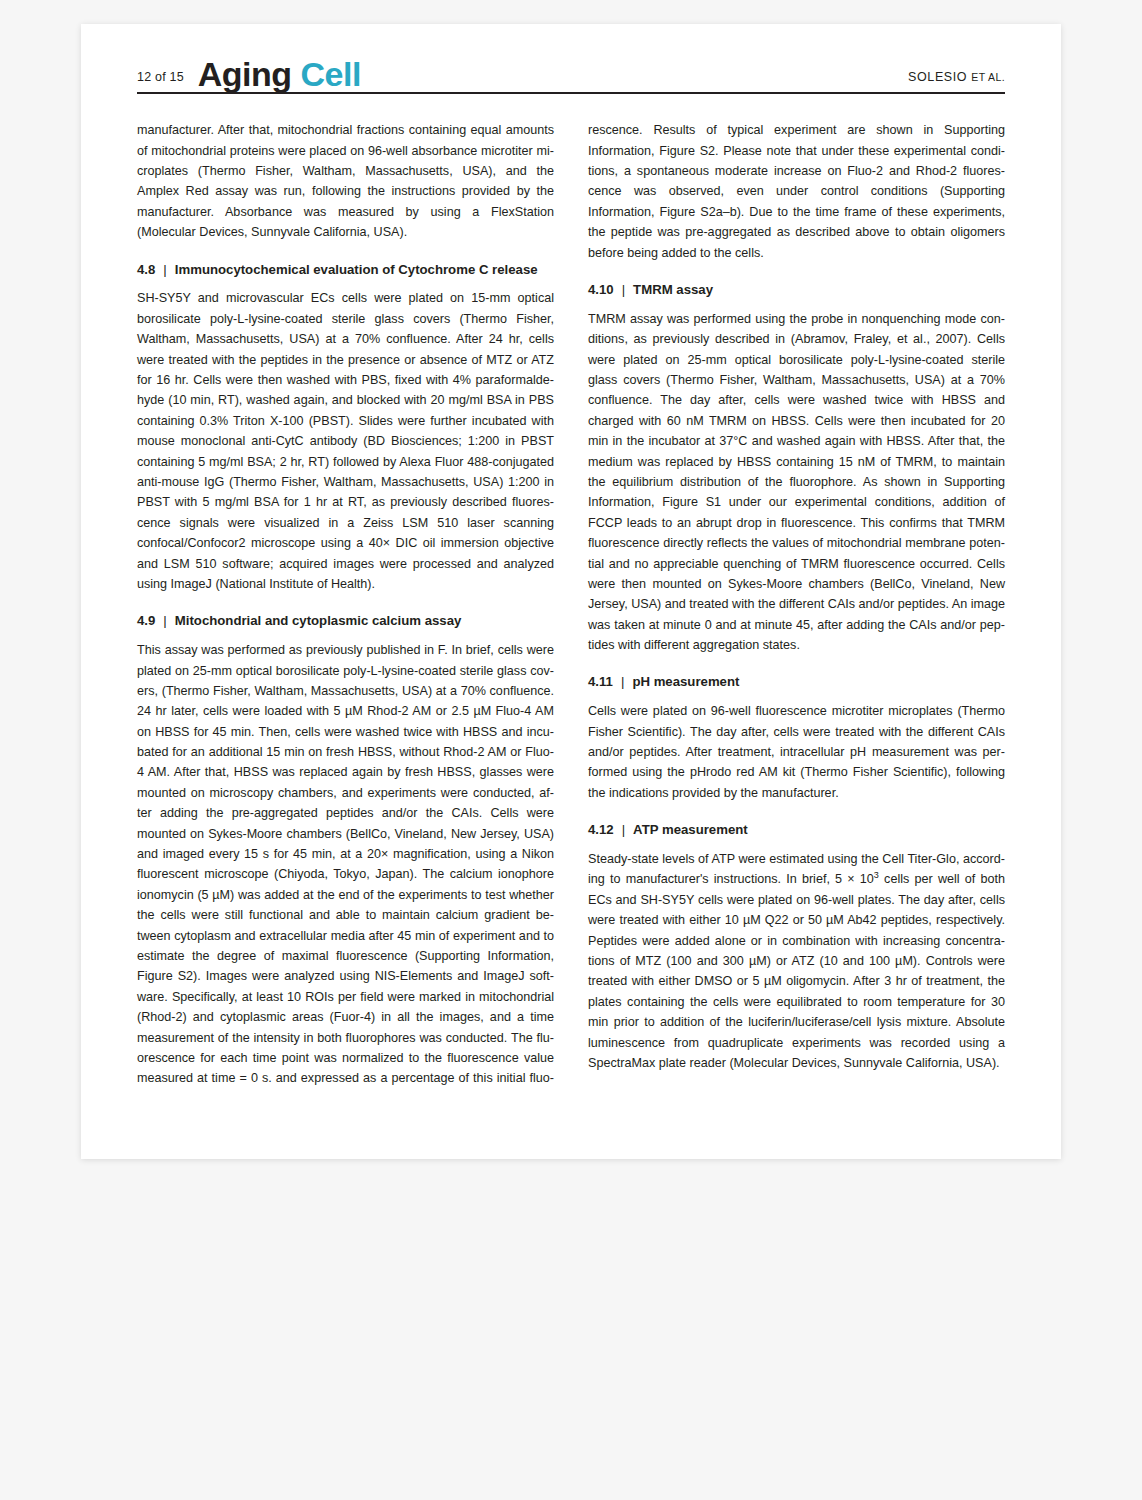12 of 15
Aging Cell
SOLESIO ET AL.
manufacturer. After that, mitochondrial fractions containing equal amounts of mitochondrial proteins were placed on 96-well absorbance microtiter microplates (Thermo Fisher, Waltham, Massachusetts, USA), and the Amplex Red assay was run, following the instructions provided by the manufacturer. Absorbance was measured by using a FlexStation (Molecular Devices, Sunnyvale California, USA).
4.8|Immunocytochemical evaluation of Cytochrome C release
SH-SY5Y and microvascular ECs cells were plated on 15-mm optical borosilicate poly-L-lysine-coated sterile glass covers (Thermo Fisher, Waltham, Massachusetts, USA) at a 70% confluence. After 24 hr, cells were treated with the peptides in the presence or absence of MTZ or ATZ for 16 hr. Cells were then washed with PBS, fixed with 4% paraformaldehyde (10 min, RT), washed again, and blocked with 20 mg/ml BSA in PBS containing 0.3% Triton X-100 (PBST). Slides were further incubated with mouse monoclonal anti-CytC antibody (BD Biosciences; 1:200 in PBST containing 5 mg/ml BSA; 2 hr, RT) followed by Alexa Fluor 488-conjugated anti-mouse IgG (Thermo Fisher, Waltham, Massachusetts, USA) 1:200 in PBST with 5 mg/ml BSA for 1 hr at RT, as previously described fluorescence signals were visualized in a Zeiss LSM 510 laser scanning confocal/Confocor2 microscope using a 40× DIC oil immersion objective and LSM 510 software; acquired images were processed and analyzed using ImageJ (National Institute of Health).
4.9|Mitochondrial and cytoplasmic calcium assay
This assay was performed as previously published in F. In brief, cells were plated on 25-mm optical borosilicate poly-L-lysine-coated sterile glass covers, (Thermo Fisher, Waltham, Massachusetts, USA) at a 70% confluence. 24 hr later, cells were loaded with 5 µM Rhod-2 AM or 2.5 µM Fluo-4 AM on HBSS for 45 min. Then, cells were washed twice with HBSS and incubated for an additional 15 min on fresh HBSS, without Rhod-2 AM or Fluo-4 AM. After that, HBSS was replaced again by fresh HBSS, glasses were mounted on microscopy chambers, and experiments were conducted, after adding the pre-aggregated peptides and/or the CAIs. Cells were mounted on Sykes-Moore chambers (BellCo, Vineland, New Jersey, USA) and imaged every 15 s for 45 min, at a 20× magnification, using a Nikon fluorescent microscope (Chiyoda, Tokyo, Japan). The calcium ionophore ionomycin (5 µM) was added at the end of the experiments to test whether the cells were still functional and able to maintain calcium gradient between cytoplasm and extracellular media after 45 min of experiment and to estimate the degree of maximal fluorescence (Supporting Information, Figure S2). Images were analyzed using NIS-Elements and ImageJ software. Specifically, at least 10 ROIs per field were marked in mitochondrial (Rhod-2) and cytoplasmic areas (Fuor-4) in all the images, and a time measurement of the intensity in both fluorophores was conducted. The fluorescence for each time point was normalized to the fluorescence value measured at time = 0 s. and expressed as a percentage of this initial fluorescence. Results of typical experiment are shown in Supporting Information, Figure S2. Please note that under these experimental conditions, a spontaneous moderate increase on Fluo-2 and Rhod-2 fluorescence was observed, even under control conditions (Supporting Information, Figure S2a–b). Due to the time frame of these experiments, the peptide was pre-aggregated as described above to obtain oligomers before being added to the cells.
4.10|TMRM assay
TMRM assay was performed using the probe in nonquenching mode conditions, as previously described in (Abramov, Fraley, et al., 2007). Cells were plated on 25-mm optical borosilicate poly-L-lysine-coated sterile glass covers (Thermo Fisher, Waltham, Massachusetts, USA) at a 70% confluence. The day after, cells were washed twice with HBSS and charged with 60 nM TMRM on HBSS. Cells were then incubated for 20 min in the incubator at 37°C and washed again with HBSS. After that, the medium was replaced by HBSS containing 15 nM of TMRM, to maintain the equilibrium distribution of the fluorophore. As shown in Supporting Information, Figure S1 under our experimental conditions, addition of FCCP leads to an abrupt drop in fluorescence. This confirms that TMRM fluorescence directly reflects the values of mitochondrial membrane potential and no appreciable quenching of TMRM fluorescence occurred. Cells were then mounted on Sykes-Moore chambers (BellCo, Vineland, New Jersey, USA) and treated with the different CAIs and/or peptides. An image was taken at minute 0 and at minute 45, after adding the CAIs and/or peptides with different aggregation states.
4.11|pH measurement
Cells were plated on 96-well fluorescence microtiter microplates (Thermo Fisher Scientific). The day after, cells were treated with the different CAIs and/or peptides. After treatment, intracellular pH measurement was performed using the pHrodo red AM kit (Thermo Fisher Scientific), following the indications provided by the manufacturer.
4.12|ATP measurement
Steady-state levels of ATP were estimated using the Cell Titer-Glo, according to manufacturer's instructions. In brief, 5 × 103 cells per well of both ECs and SH-SY5Y cells were plated on 96-well plates. The day after, cells were treated with either 10 µM Q22 or 50 µM Ab42 peptides, respectively. Peptides were added alone or in combination with increasing concentrations of MTZ (100 and 300 µM) or ATZ (10 and 100 µM). Controls were treated with either DMSO or 5 µM oligomycin. After 3 hr of treatment, the plates containing the cells were equilibrated to room temperature for 30 min prior to addition of the luciferin/luciferase/cell lysis mixture. Absolute luminescence from quadruplicate experiments was recorded using a SpectraMax plate reader (Molecular Devices, Sunnyvale California, USA).